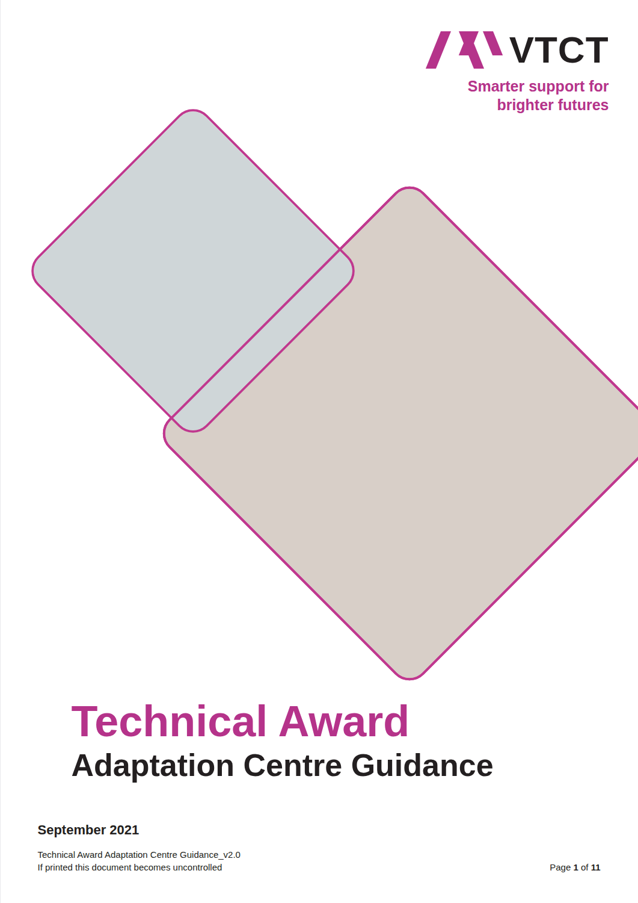VTCT
Smarter support for
brighter futures
Technical Award
Adaptation Centre Guidance
September 2021
Technical Award Adaptation Centre Guidance_v2.0
If printed this document becomes uncontrolled
Page 1 of 11